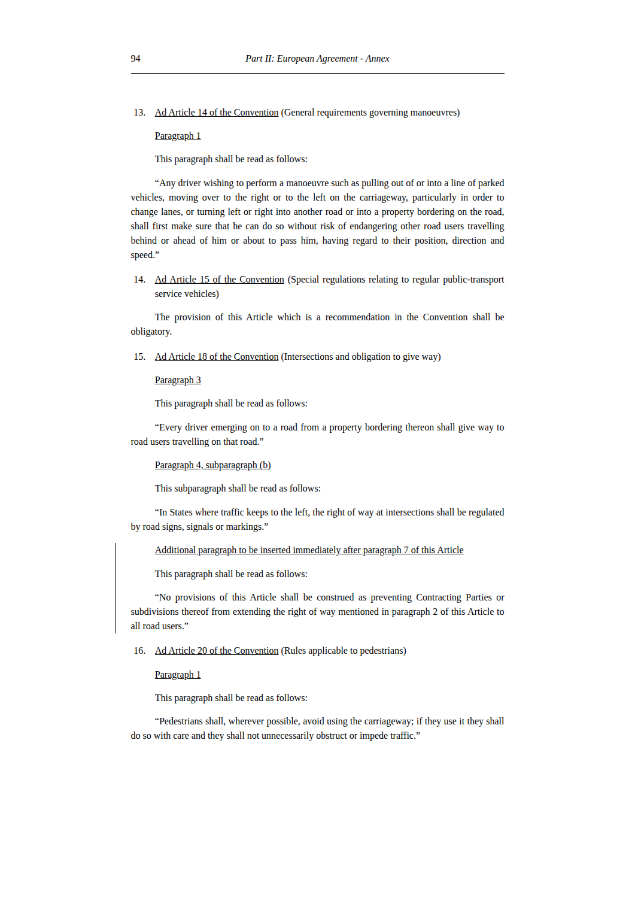94
Part II: European Agreement - Annex
13.
Ad Article 14 of the Convention (General requirements governing manoeuvres)
Paragraph 1
This paragraph shall be read as follows:
“Any driver wishing to perform a manoeuvre such as pulling out of or into a line of parked vehicles, moving over to the right or to the left on the carriageway, particularly in order to change lanes, or turning left or right into another road or into a property bordering on the road, shall first make sure that he can do so without risk of endangering other road users travelling behind or ahead of him or about to pass him, having regard to their position, direction and speed.”
14.
Ad Article 15 of the Convention (Special regulations relating to regular public-transport service vehicles)
The provision of this Article which is a recommendation in the Convention shall be obligatory.
15.
Ad Article 18 of the Convention (Intersections and obligation to give way)
Paragraph 3
This paragraph shall be read as follows:
“Every driver emerging on to a road from a property bordering thereon shall give way to road users travelling on that road.”
Paragraph 4, subparagraph (b)
This subparagraph shall be read as follows:
“In States where traffic keeps to the left, the right of way at intersections shall be regulated by road signs, signals or markings.”
Additional paragraph to be inserted immediately after paragraph 7 of this Article
This paragraph shall be read as follows:
“No provisions of this Article shall be construed as preventing Contracting Parties or subdivisions thereof from extending the right of way mentioned in paragraph 2 of this Article to all road users.”
16.
Ad Article 20 of the Convention (Rules applicable to pedestrians)
Paragraph 1
This paragraph shall be read as follows:
“Pedestrians shall, wherever possible, avoid using the carriageway; if they use it they shall do so with care and they shall not unnecessarily obstruct or impede traffic.”